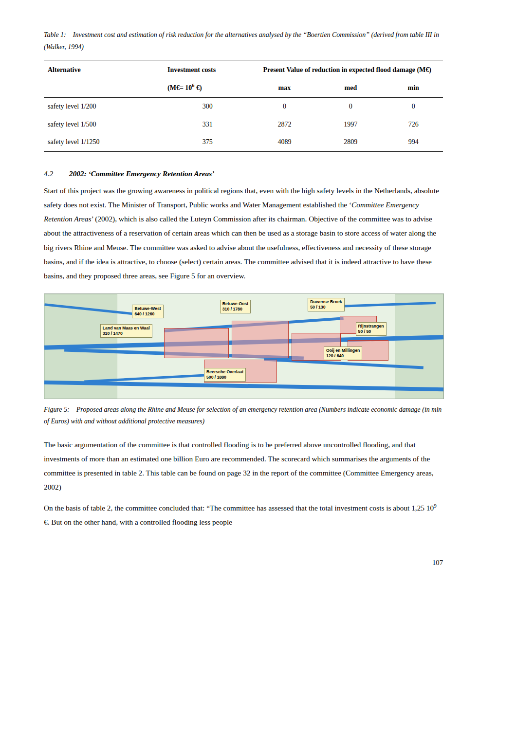Table 1: Investment cost and estimation of risk reduction for the alternatives analysed by the “Boertien Commission” (derived from table III in (Walker, 1994)
| Alternative | Investment costs | Present Value of reduction in expected flood damage (M€) |
| --- | --- | --- |
| | (M€= 10 6 €) | max | med | min |
| safety level 1/200 | 300 | 0 | 0 | 0 |
| safety level 1/500 | 331 | 2872 | 1997 | 726 |
| safety level 1/1250 | 375 | 4089 | 2809 | 994 |
4.22002: ‘Committee Emergency Retention Areas’
Start of this project was the growing awareness in political regions that, even with the high safety levels in the Netherlands, absolute safety does not exist. The Minister of Transport, Public works and Water Management established the ‘Committee Emergency Retention Areas’ (2002), which is also called the Luteyn Commission after its chairman. Objective of the committee was to advise about the attractiveness of a reservation of certain areas which can then be used as a storage basin to store access of water along the big rivers Rhine and Meuse. The committee was asked to advise about the usefulness, effectiveness and necessity of these storage basins, and if the idea is attractive, to choose (select) certain areas. The committee advised that it is indeed attractive to have these basins, and they proposed three areas, see Figure 5 for an overview.
Betuwe-West
640 / 1260
Land van Maas en Waal
310 / 1470
Betuwe-Oost
310 / 1780
Duivense Broek
50 / 130
Rijnstrangen
50 / 50
Ooij en Millingen
120 / 640
Beersche Overlaat
500 / 1880
Figure 5: Proposed areas along the Rhine and Meuse for selection of an emergency retention area (Numbers indicate economic damage (in mln of Euros) with and without additional protective measures)
The basic argumentation of the committee is that controlled flooding is to be preferred above uncontrolled flooding, and that investments of more than an estimated one billion Euro are recommended. The scorecard which summarises the arguments of the committee is presented in table 2. This table can be found on page 32 in the report of the committee (Committee Emergency areas, 2002)
On the basis of table 2, the committee concluded that: “The committee has assessed that the total investment costs is about 1,25 109 €. But on the other hand, with a controlled flooding less people
107